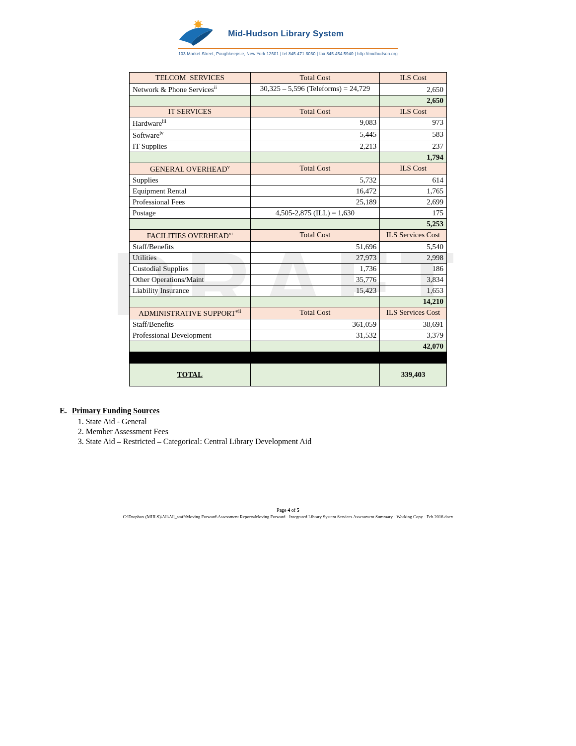DRAFT
Mid-Hudson Library System
103 Market Street, Poughkeepsie, New York 12601 | tel 845.471.6060 | fax 845.454.5940 | http://midhudson.org
| TELCOM SERVICES | Total Cost | ILS Cost |
| Network & Phone Services ii | 30,325 – 5,596 (Teleforms) = 24,729 | 2,650 |
| | | 2,650 |
| IT SERVICES | Total Cost | ILS Cost |
| Hardware iii | 9,083 | 973 |
| Software iv | 5,445 | 583 |
| IT Supplies | 2,213 | 237 |
| | | 1,794 |
| GENERAL OVERHEAD v | Total Cost | ILS Cost |
| Supplies | 5,732 | 614 |
| Equipment Rental | 16,472 | 1,765 |
| Professional Fees | 25,189 | 2,699 |
| Postage | 4,505-2,875 (ILL) = 1,630 | 175 |
| | | 5,253 |
| FACILITIES OVERHEAD vi | Total Cost | ILS Services Cost |
| Staff/Benefits | 51,696 | 5,540 |
| Utilities | 27,973 | 2,998 |
| Custodial Supplies | 1,736 | 186 |
| Other Operations/Maint | 35,776 | 3,834 |
| Liability Insurance | 15,423 | 1,653 |
| | | 14,210 |
| ADMINISTRATIVE SUPPORT vii | Total Cost | ILS Services Cost |
| Staff/Benefits | 361,059 | 38,691 |
| Professional Development | 31,532 | 3,379 |
| | | 42,070 |
| TOTAL | | 339,403 |
E.
Primary Funding Sources
State Aid - General
Member Assessment Fees
State Aid – Restricted – Categorical: Central Library Development Aid
Page 4 of 5
C:\Dropbox (MHLS)\All\All_staff\Moving Forward\Assessment Reports\Moving Forward - Integrated Library System Services Assessment Summary - Working Copy - Feb 2016.docx